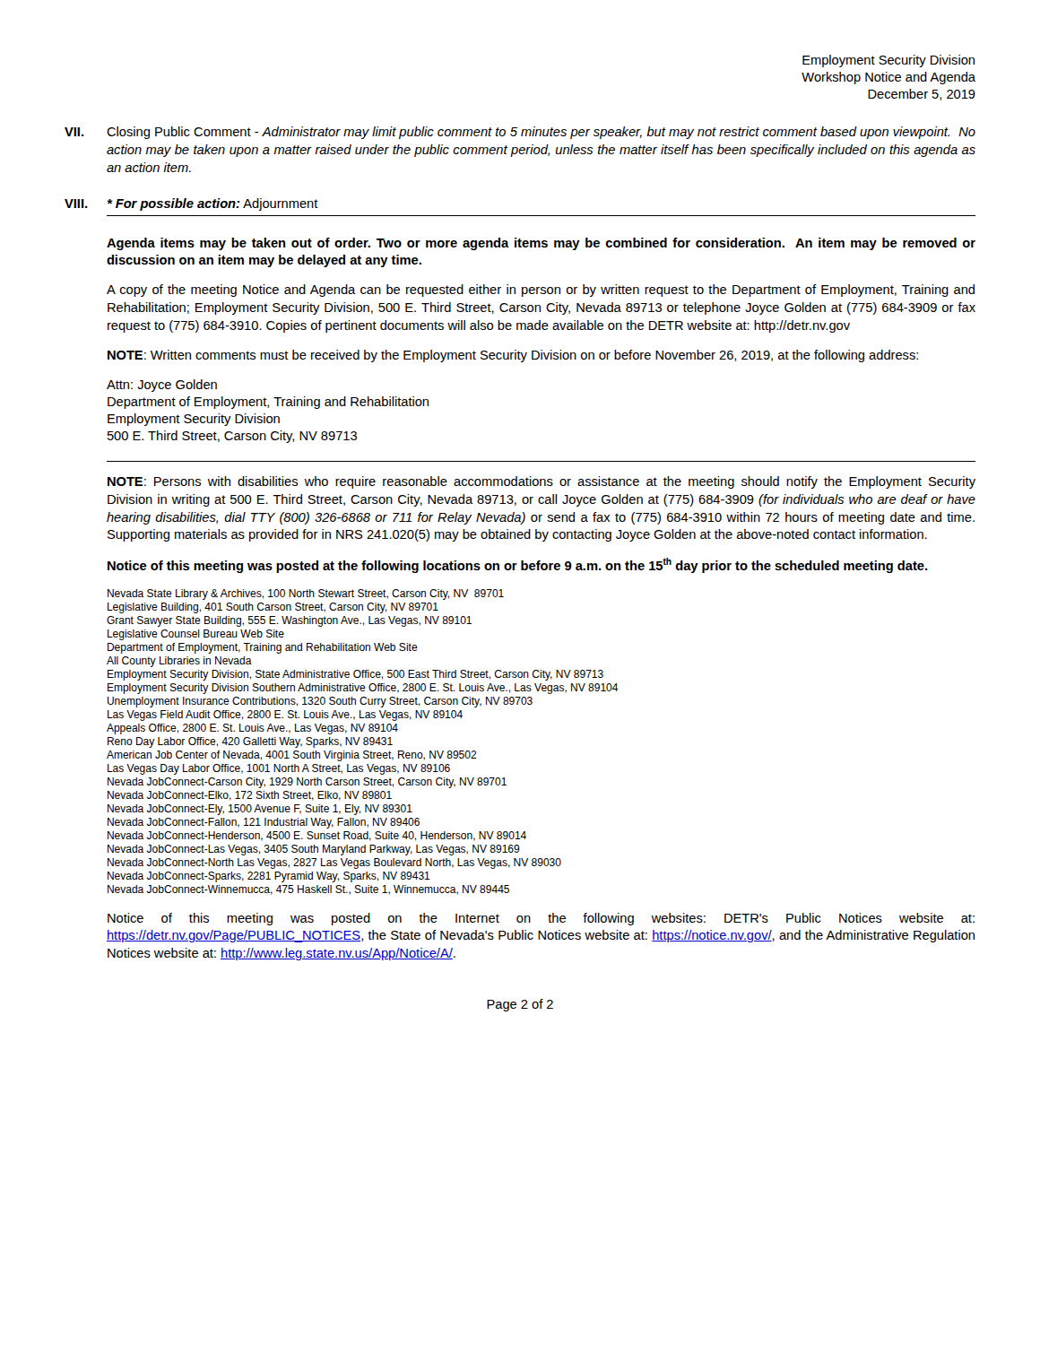Employment Security Division
Workshop Notice and Agenda
December 5, 2019
VII.
Closing Public Comment - Administrator may limit public comment to 5 minutes per speaker, but may not restrict comment based upon viewpoint. No action may be taken upon a matter raised under the public comment period, unless the matter itself has been specifically included on this agenda as an action item.
VIII.
* For possible action: Adjournment
Agenda items may be taken out of order. Two or more agenda items may be combined for consideration. An item may be removed or discussion on an item may be delayed at any time.
A copy of the meeting Notice and Agenda can be requested either in person or by written request to the Department of Employment, Training and Rehabilitation; Employment Security Division, 500 E. Third Street, Carson City, Nevada 89713 or telephone Joyce Golden at (775) 684-3909 or fax request to (775) 684-3910. Copies of pertinent documents will also be made available on the DETR website at: http://detr.nv.gov
NOTE: Written comments must be received by the Employment Security Division on or before November 26, 2019, at the following address:
Attn: Joyce Golden
Department of Employment, Training and Rehabilitation
Employment Security Division
500 E. Third Street, Carson City, NV 89713
NOTE: Persons with disabilities who require reasonable accommodations or assistance at the meeting should notify the Employment Security Division in writing at 500 E. Third Street, Carson City, Nevada 89713, or call Joyce Golden at (775) 684-3909 (for individuals who are deaf or have hearing disabilities, dial TTY (800) 326-6868 or 711 for Relay Nevada) or send a fax to (775) 684-3910 within 72 hours of meeting date and time. Supporting materials as provided for in NRS 241.020(5) may be obtained by contacting Joyce Golden at the above-noted contact information.
Notice of this meeting was posted at the following locations on or before 9 a.m. on the 15th day prior to the scheduled meeting date.
Nevada State Library & Archives, 100 North Stewart Street, Carson City, NV 89701
Legislative Building, 401 South Carson Street, Carson City, NV 89701
Grant Sawyer State Building, 555 E. Washington Ave., Las Vegas, NV 89101
Legislative Counsel Bureau Web Site
Department of Employment, Training and Rehabilitation Web Site
All County Libraries in Nevada
Employment Security Division, State Administrative Office, 500 East Third Street, Carson City, NV 89713
Employment Security Division Southern Administrative Office, 2800 E. St. Louis Ave., Las Vegas, NV 89104
Unemployment Insurance Contributions, 1320 South Curry Street, Carson City, NV 89703
Las Vegas Field Audit Office, 2800 E. St. Louis Ave., Las Vegas, NV 89104
Appeals Office, 2800 E. St. Louis Ave., Las Vegas, NV 89104
Reno Day Labor Office, 420 Galletti Way, Sparks, NV 89431
American Job Center of Nevada, 4001 South Virginia Street, Reno, NV 89502
Las Vegas Day Labor Office, 1001 North A Street, Las Vegas, NV 89106
Nevada JobConnect-Carson City, 1929 North Carson Street, Carson City, NV 89701
Nevada JobConnect-Elko, 172 Sixth Street, Elko, NV 89801
Nevada JobConnect-Ely, 1500 Avenue F, Suite 1, Ely, NV 89301
Nevada JobConnect-Fallon, 121 Industrial Way, Fallon, NV 89406
Nevada JobConnect-Henderson, 4500 E. Sunset Road, Suite 40, Henderson, NV 89014
Nevada JobConnect-Las Vegas, 3405 South Maryland Parkway, Las Vegas, NV 89169
Nevada JobConnect-North Las Vegas, 2827 Las Vegas Boulevard North, Las Vegas, NV 89030
Nevada JobConnect-Sparks, 2281 Pyramid Way, Sparks, NV 89431
Nevada JobConnect-Winnemucca, 475 Haskell St., Suite 1, Winnemucca, NV 89445
Notice of this meeting was posted on the Internet on the following websites: DETR's Public Notices website at: https://detr.nv.gov/Page/PUBLIC_NOTICES, the State of Nevada's Public Notices website at: https://notice.nv.gov/, and the Administrative Regulation Notices website at: http://www.leg.state.nv.us/App/Notice/A/.
Page 2 of 2